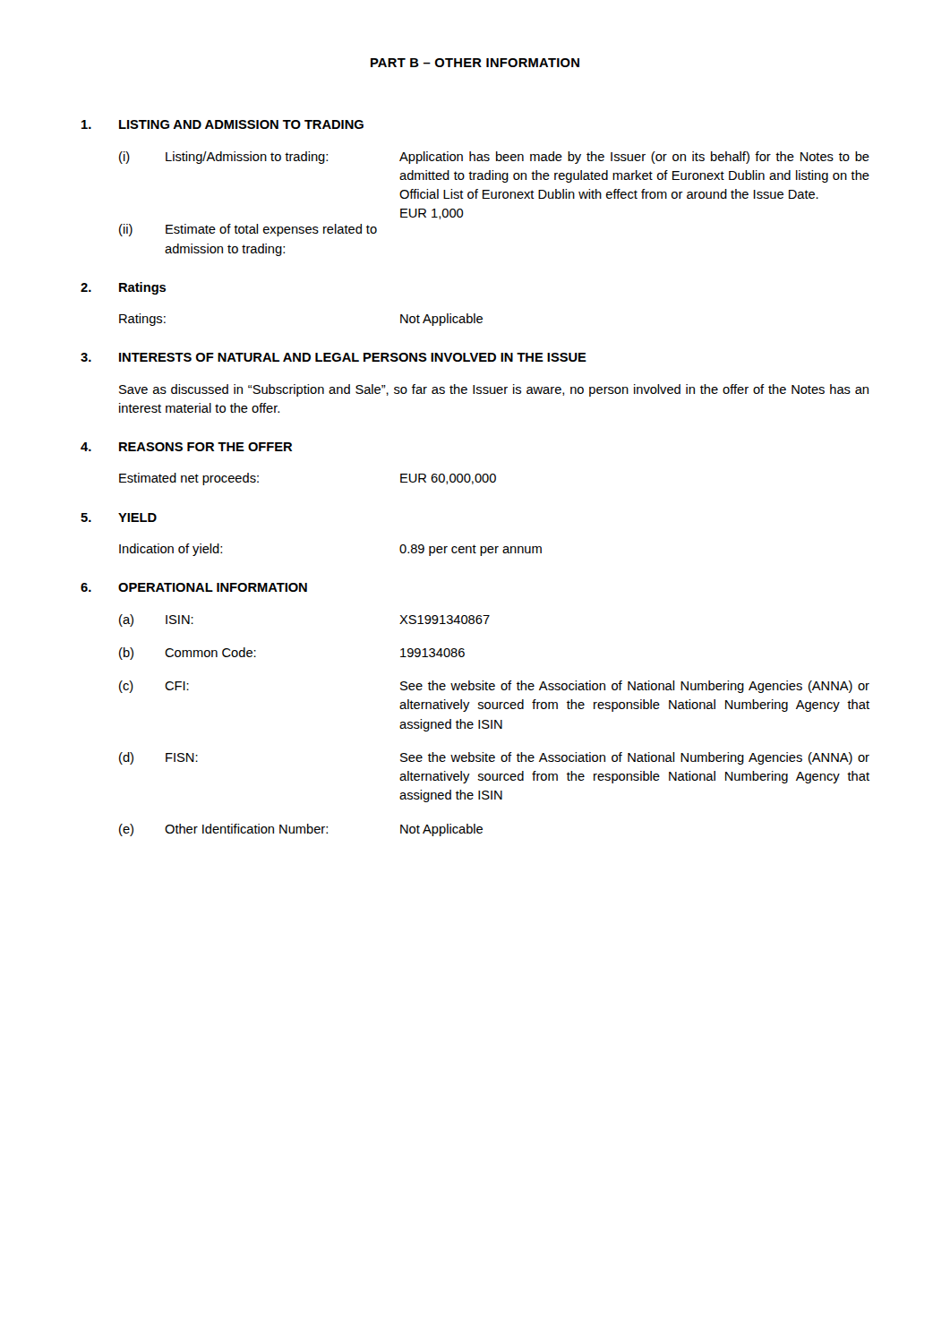PART B – OTHER INFORMATION
1. Listing and Admission to Trading
(i) Listing/Admission to trading: Application has been made by the Issuer (or on its behalf) for the Notes to be admitted to trading on the regulated market of Euronext Dublin and listing on the Official List of Euronext Dublin with effect from or around the Issue Date.
(ii) Estimate of total expenses related to admission to trading: EUR 1,000
2. Ratings
Ratings: Not Applicable
3. Interests of Natural and Legal Persons Involved in the Issue
Save as discussed in “Subscription and Sale”, so far as the Issuer is aware, no person involved in the offer of the Notes has an interest material to the offer.
4. Reasons for the Offer
Estimated net proceeds: EUR 60,000,000
5. YIELD
Indication of yield: 0.89 per cent per annum
6. Operational Information
(a) ISIN: XS1991340867
(b) Common Code: 199134086
(c) CFI: See the website of the Association of National Numbering Agencies (ANNA) or alternatively sourced from the responsible National Numbering Agency that assigned the ISIN
(d) FISN: See the website of the Association of National Numbering Agencies (ANNA) or alternatively sourced from the responsible National Numbering Agency that assigned the ISIN
(e) Other Identification Number: Not Applicable